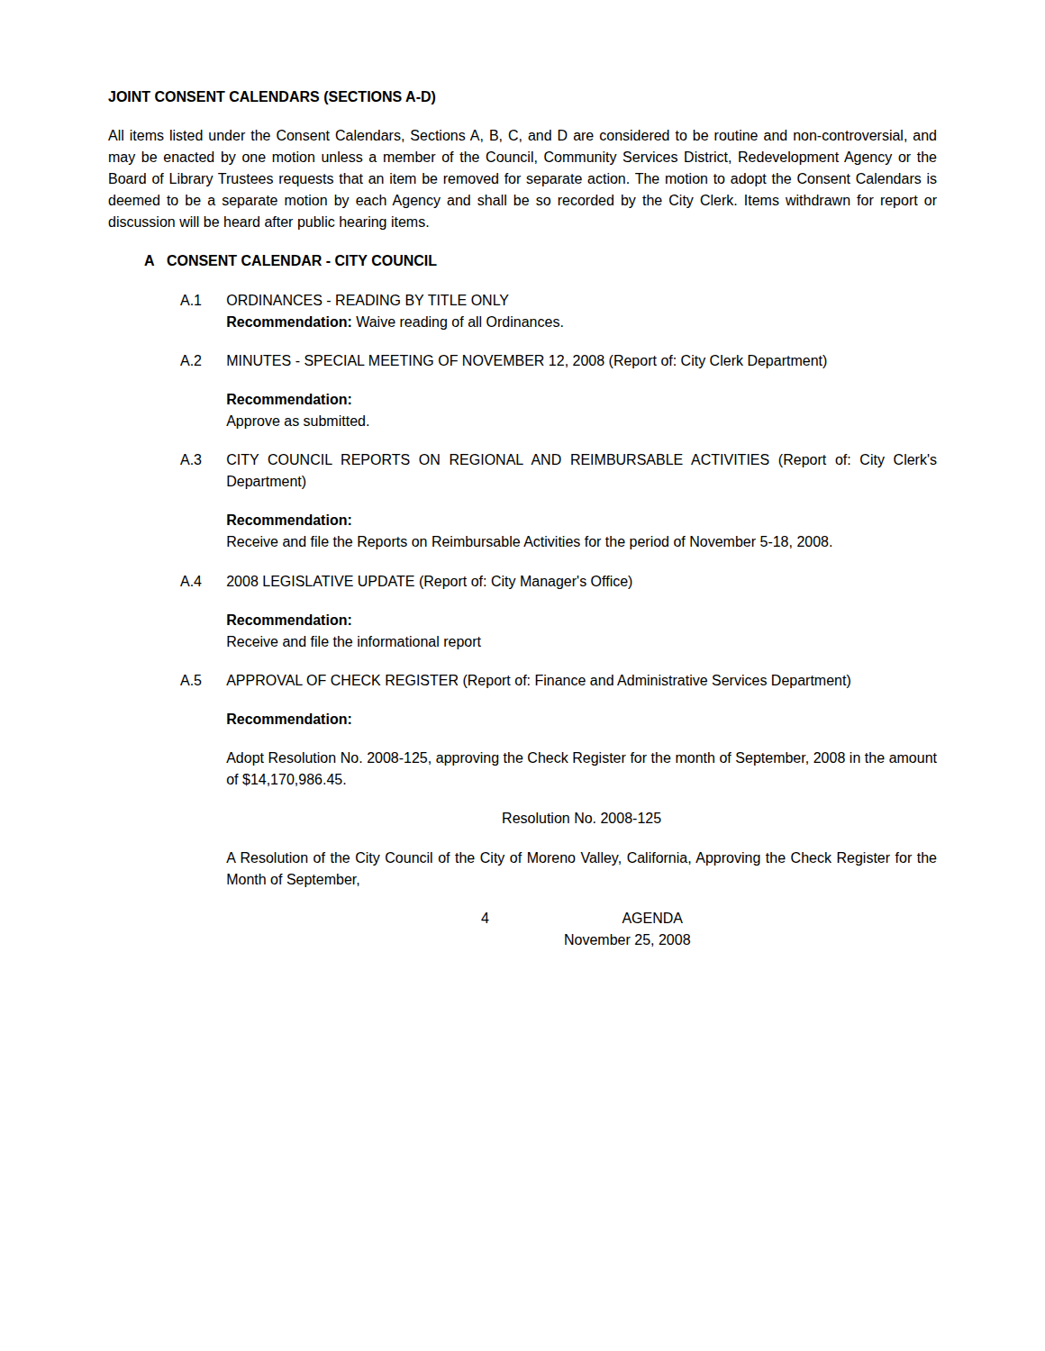JOINT CONSENT CALENDARS (SECTIONS A-D)
All items listed under the Consent Calendars, Sections A, B, C, and D are considered to be routine and non-controversial, and may be enacted by one motion unless a member of the Council, Community Services District, Redevelopment Agency or the Board of Library Trustees requests that an item be removed for separate action. The motion to adopt the Consent Calendars is deemed to be a separate motion by each Agency and shall be so recorded by the City Clerk. Items withdrawn for report or discussion will be heard after public hearing items.
A CONSENT CALENDAR - CITY COUNCIL
A.1
ORDINANCES - READING BY TITLE ONLY
Recommendation: Waive reading of all Ordinances.
A.2
MINUTES - SPECIAL MEETING OF NOVEMBER 12, 2008 (Report of: City Clerk Department)
Recommendation:
Approve as submitted.
A.3
CITY COUNCIL REPORTS ON REGIONAL AND REIMBURSABLE ACTIVITIES (Report of: City Clerk's Department)
Recommendation:
Receive and file the Reports on Reimbursable Activities for the period of November 5-18, 2008.
A.4
2008 LEGISLATIVE UPDATE (Report of: City Manager's Office)
Recommendation:
Receive and file the informational report
A.5
APPROVAL OF CHECK REGISTER (Report of: Finance and Administrative Services Department)
Recommendation:
Adopt Resolution No. 2008-125, approving the Check Register for the month of September, 2008 in the amount of $14,170,986.45.
Resolution No. 2008-125
A Resolution of the City Council of the City of Moreno Valley, California, Approving the Check Register for the Month of September,
4 AGENDA November 25, 2008